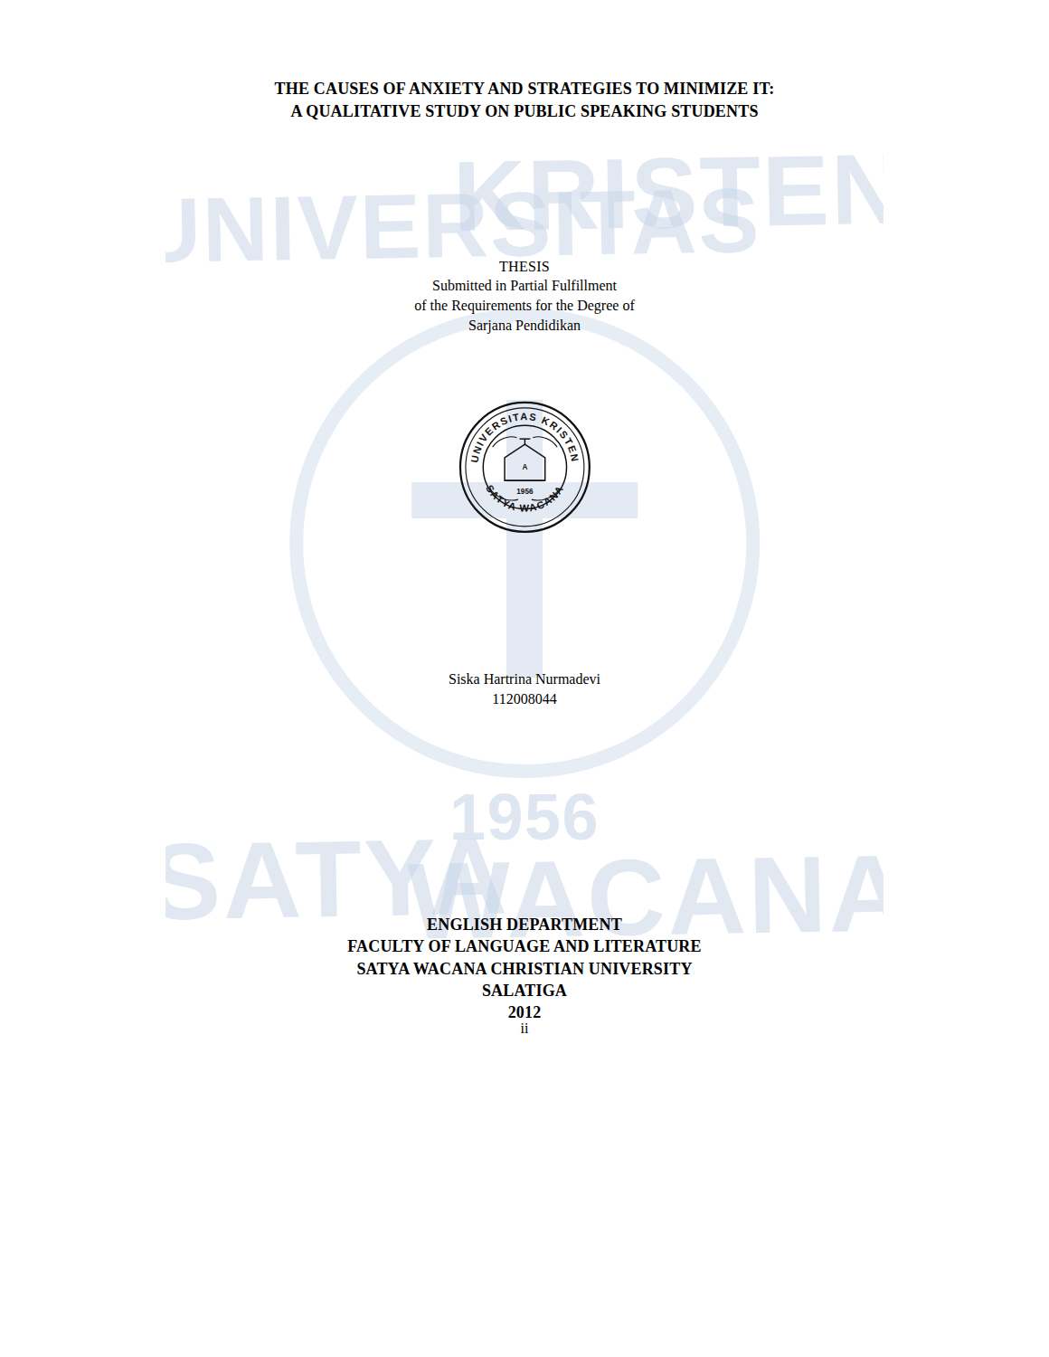UNIVERSITAS
KRISTEN
SATYA
WACANA
1956
THE CAUSES OF ANXIETY AND STRATEGIES TO MINIMIZE IT:
A QUALITATIVE STUDY ON PUBLIC SPEAKING STUDENTS
THESIS
Submitted in Partial Fulfillment
of the Requirements for the Degree of
Sarjana Pendidikan
UNIVERSITAS KRISTEN SATYA WACANA A 1956
Siska Hartrina Nurmadevi
112008044
ENGLISH DEPARTMENT
FACULTY OF LANGUAGE AND LITERATURE
SATYA WACANA CHRISTIAN UNIVERSITY
SALATIGA
2012
ii